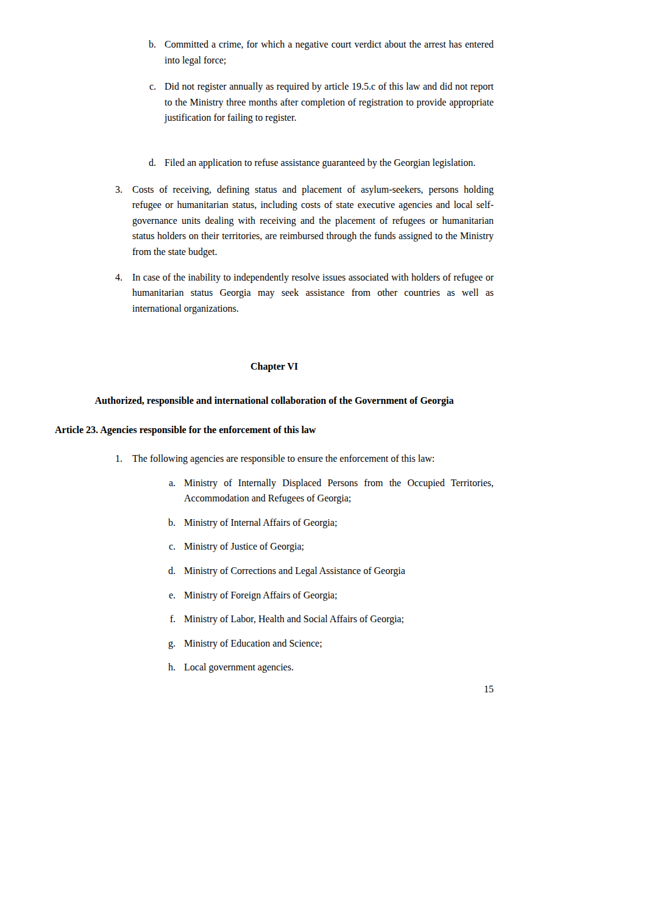Committed a crime, for which a negative court verdict about the arrest has entered into legal force;
Did not register annually as required by article 19.5.c of this law and did not report to the Ministry three months after completion of registration to provide appropriate justification for failing to register.
Filed an application to refuse assistance guaranteed by the Georgian legislation.
Costs of receiving, defining status and placement of asylum-seekers, persons holding refugee or humanitarian status, including costs of state executive agencies and local self-governance units dealing with receiving and the placement of refugees or humanitarian status holders on their territories, are reimbursed through the funds assigned to the Ministry from the state budget.
In case of the inability to independently resolve issues associated with holders of refugee or humanitarian status Georgia may seek assistance from other countries as well as international organizations.
Chapter VI
Authorized, responsible and international collaboration of the Government of Georgia
Article 23. Agencies responsible for the enforcement of this law
The following agencies are responsible to ensure the enforcement of this law:
Ministry of Internally Displaced Persons from the Occupied Territories, Accommodation and Refugees of Georgia;
Ministry of Internal Affairs of Georgia;
Ministry of Justice of Georgia;
Ministry of Corrections and Legal Assistance of Georgia
Ministry of Foreign Affairs of Georgia;
Ministry of Labor, Health and Social Affairs of Georgia;
Ministry of Education and Science;
Local government agencies.
15